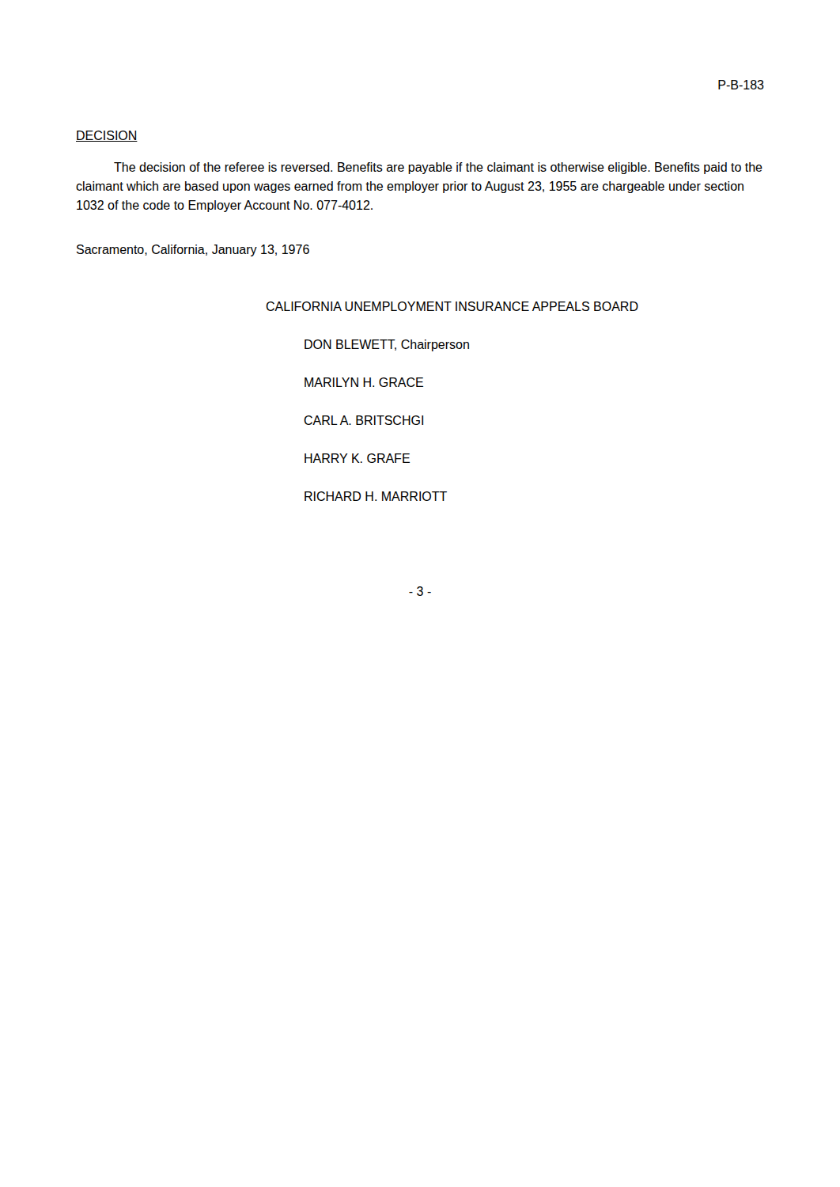P-B-183
DECISION
The decision of the referee is reversed. Benefits are payable if the claimant is otherwise eligible. Benefits paid to the claimant which are based upon wages earned from the employer prior to August 23, 1955 are chargeable under section 1032 of the code to Employer Account No. 077-4012.
Sacramento, California, January 13, 1976
CALIFORNIA UNEMPLOYMENT INSURANCE APPEALS BOARD
DON BLEWETT, Chairperson
MARILYN H. GRACE
CARL A. BRITSCHGI
HARRY K. GRAFE
RICHARD H. MARRIOTT
- 3 -